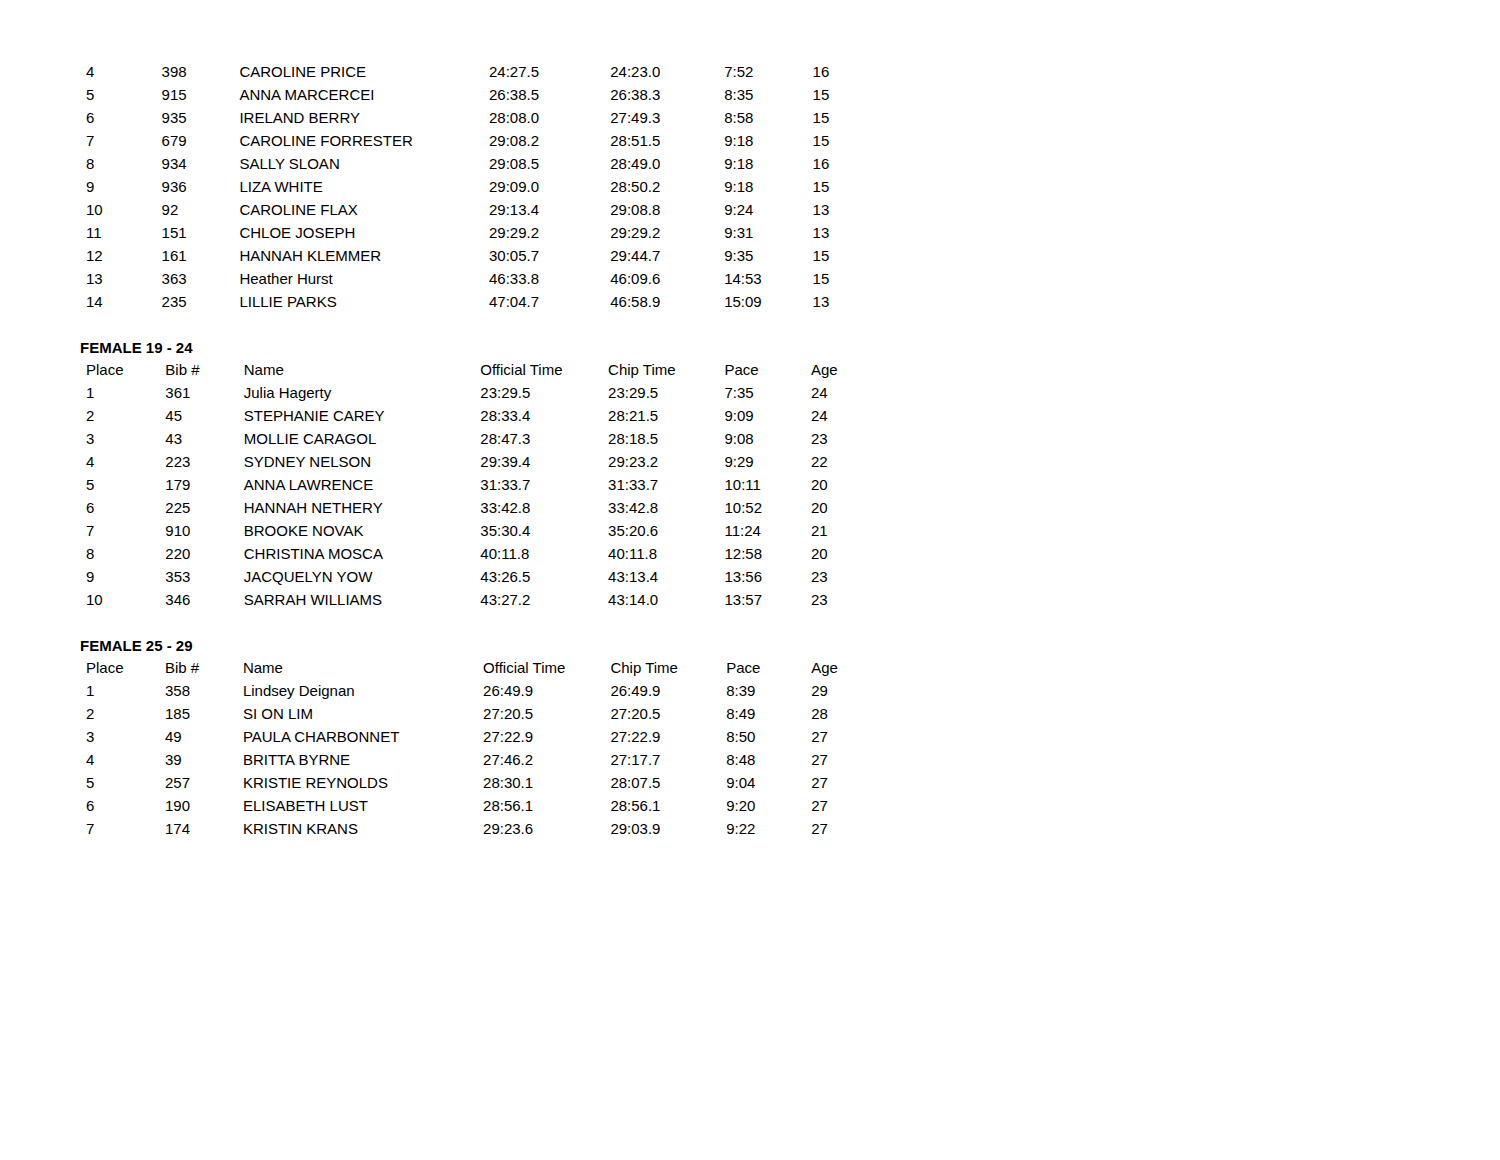| 4 | 398 | CAROLINE PRICE | 24:27.5 | 24:23.0 | 7:52 | 16 |
| 5 | 915 | ANNA MARCERCEI | 26:38.5 | 26:38.3 | 8:35 | 15 |
| 6 | 935 | IRELAND BERRY | 28:08.0 | 27:49.3 | 8:58 | 15 |
| 7 | 679 | CAROLINE FORRESTER | 29:08.2 | 28:51.5 | 9:18 | 15 |
| 8 | 934 | SALLY SLOAN | 29:08.5 | 28:49.0 | 9:18 | 16 |
| 9 | 936 | LIZA WHITE | 29:09.0 | 28:50.2 | 9:18 | 15 |
| 10 | 92 | CAROLINE FLAX | 29:13.4 | 29:08.8 | 9:24 | 13 |
| 11 | 151 | CHLOE JOSEPH | 29:29.2 | 29:29.2 | 9:31 | 13 |
| 12 | 161 | HANNAH KLEMMER | 30:05.7 | 29:44.7 | 9:35 | 15 |
| 13 | 363 | Heather Hurst | 46:33.8 | 46:09.6 | 14:53 | 15 |
| 14 | 235 | LILLIE PARKS | 47:04.7 | 46:58.9 | 15:09 | 13 |
FEMALE 19 - 24
| Place | Bib # | Name | Official Time | Chip Time | Pace | Age |
| --- | --- | --- | --- | --- | --- | --- |
| 1 | 361 | Julia Hagerty | 23:29.5 | 23:29.5 | 7:35 | 24 |
| 2 | 45 | STEPHANIE CAREY | 28:33.4 | 28:21.5 | 9:09 | 24 |
| 3 | 43 | MOLLIE CARAGOL | 28:47.3 | 28:18.5 | 9:08 | 23 |
| 4 | 223 | SYDNEY NELSON | 29:39.4 | 29:23.2 | 9:29 | 22 |
| 5 | 179 | ANNA LAWRENCE | 31:33.7 | 31:33.7 | 10:11 | 20 |
| 6 | 225 | HANNAH NETHERY | 33:42.8 | 33:42.8 | 10:52 | 20 |
| 7 | 910 | BROOKE NOVAK | 35:30.4 | 35:20.6 | 11:24 | 21 |
| 8 | 220 | CHRISTINA MOSCA | 40:11.8 | 40:11.8 | 12:58 | 20 |
| 9 | 353 | JACQUELYN YOW | 43:26.5 | 43:13.4 | 13:56 | 23 |
| 10 | 346 | SARRAH WILLIAMS | 43:27.2 | 43:14.0 | 13:57 | 23 |
FEMALE 25 - 29
| Place | Bib # | Name | Official Time | Chip Time | Pace | Age |
| --- | --- | --- | --- | --- | --- | --- |
| 1 | 358 | Lindsey Deignan | 26:49.9 | 26:49.9 | 8:39 | 29 |
| 2 | 185 | SI ON LIM | 27:20.5 | 27:20.5 | 8:49 | 28 |
| 3 | 49 | PAULA CHARBONNET | 27:22.9 | 27:22.9 | 8:50 | 27 |
| 4 | 39 | BRITTA BYRNE | 27:46.2 | 27:17.7 | 8:48 | 27 |
| 5 | 257 | KRISTIE REYNOLDS | 28:30.1 | 28:07.5 | 9:04 | 27 |
| 6 | 190 | ELISABETH LUST | 28:56.1 | 28:56.1 | 9:20 | 27 |
| 7 | 174 | KRISTIN KRANS | 29:23.6 | 29:03.9 | 9:22 | 27 |